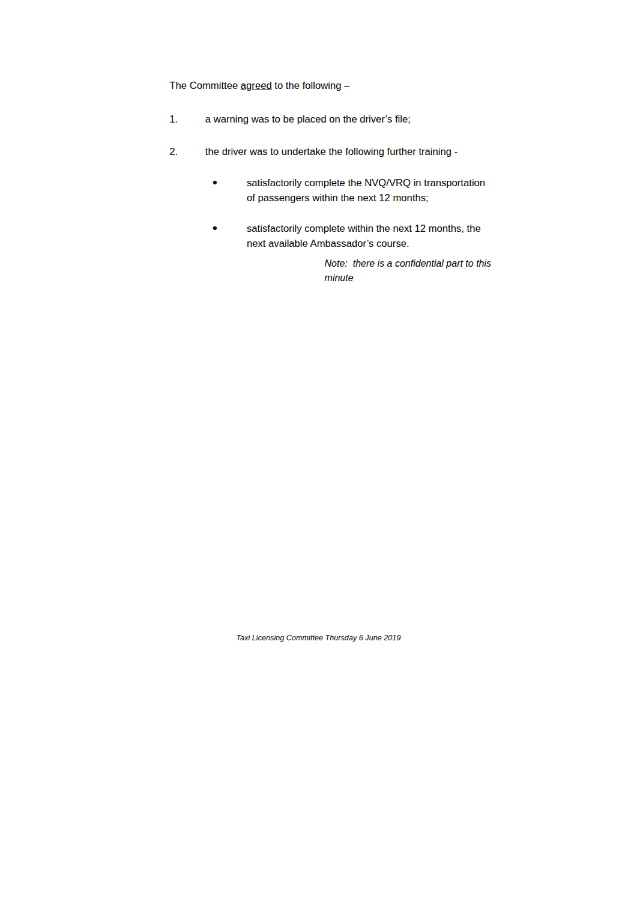The Committee agreed to the following –
1. a warning was to be placed on the driver’s file;
2. the driver was to undertake the following further training -
● satisfactorily complete the NVQ/VRQ in transportation of passengers within the next 12 months;
● satisfactorily complete within the next 12 months, the next available Ambassador’s course.
Note: there is a confidential part to this minute
Taxi Licensing Committee Thursday 6 June 2019